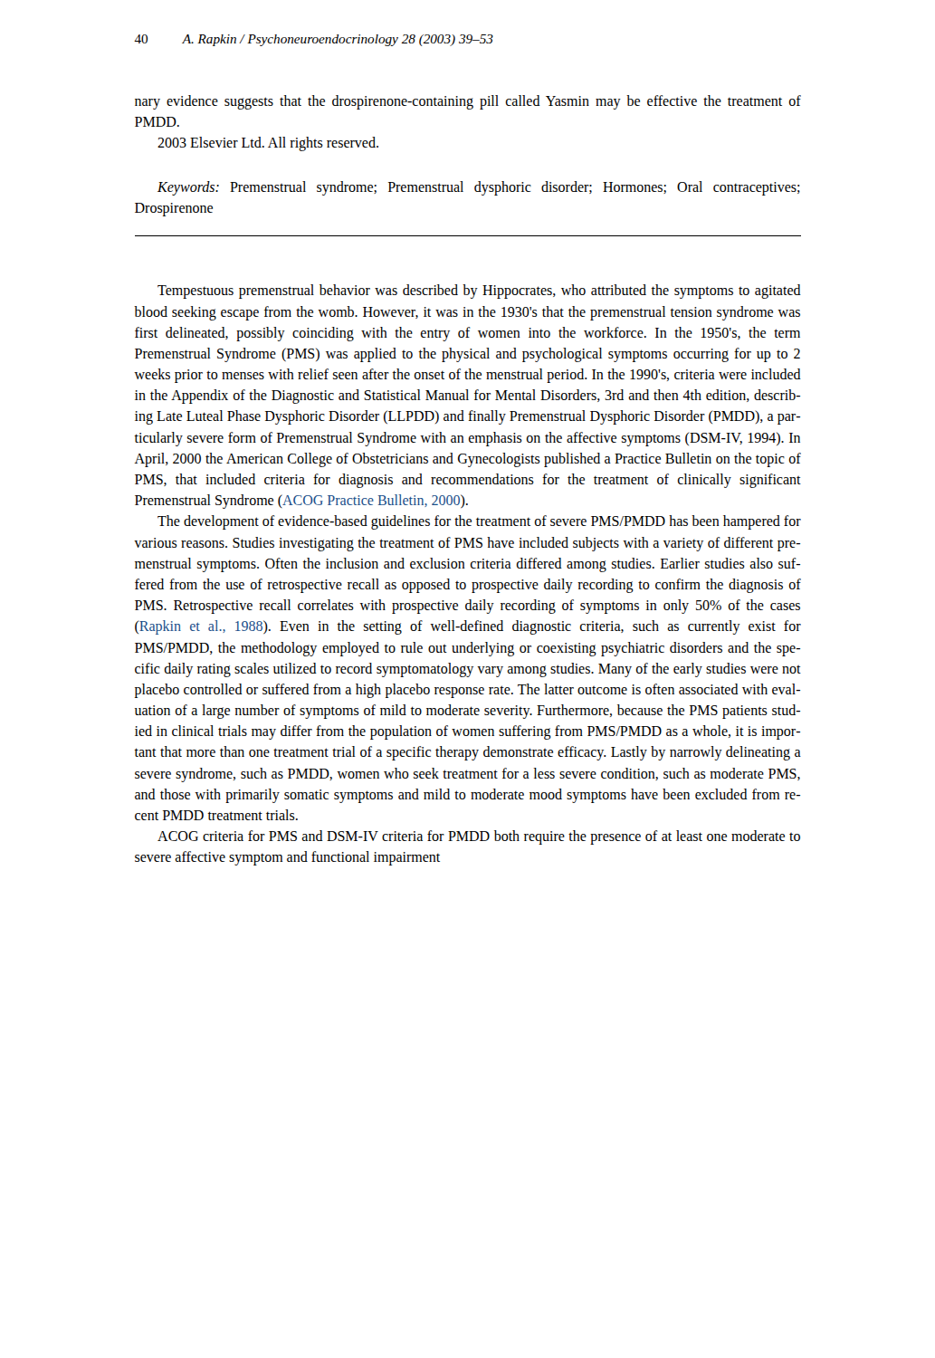40 A. Rapkin / Psychoneuroendocrinology 28 (2003) 39–53
nary evidence suggests that the drospirenone-containing pill called Yasmin may be effective the treatment of PMDD.
2003 Elsevier Ltd. All rights reserved.
Keywords: Premenstrual syndrome; Premenstrual dysphoric disorder; Hormones; Oral contraceptives; Drospirenone
Tempestuous premenstrual behavior was described by Hippocrates, who attributed the symptoms to agitated blood seeking escape from the womb. However, it was in the 1930's that the premenstrual tension syndrome was first delineated, possibly coinciding with the entry of women into the workforce. In the 1950's, the term Premenstrual Syndrome (PMS) was applied to the physical and psychological symptoms occurring for up to 2 weeks prior to menses with relief seen after the onset of the menstrual period. In the 1990's, criteria were included in the Appendix of the Diagnostic and Statistical Manual for Mental Disorders, 3rd and then 4th edition, describing Late Luteal Phase Dysphoric Disorder (LLPDD) and finally Premenstrual Dysphoric Disorder (PMDD), a particularly severe form of Premenstrual Syndrome with an emphasis on the affective symptoms (DSM-IV, 1994). In April, 2000 the American College of Obstetricians and Gynecologists published a Practice Bulletin on the topic of PMS, that included criteria for diagnosis and recommendations for the treatment of clinically significant Premenstrual Syndrome (ACOG Practice Bulletin, 2000).
The development of evidence-based guidelines for the treatment of severe PMS/PMDD has been hampered for various reasons. Studies investigating the treatment of PMS have included subjects with a variety of different premenstrual symptoms. Often the inclusion and exclusion criteria differed among studies. Earlier studies also suffered from the use of retrospective recall as opposed to prospective daily recording to confirm the diagnosis of PMS. Retrospective recall correlates with prospective daily recording of symptoms in only 50% of the cases (Rapkin et al., 1988). Even in the setting of well-defined diagnostic criteria, such as currently exist for PMS/PMDD, the methodology employed to rule out underlying or coexisting psychiatric disorders and the specific daily rating scales utilized to record symptomatology vary among studies. Many of the early studies were not placebo controlled or suffered from a high placebo response rate. The latter outcome is often associated with evaluation of a large number of symptoms of mild to moderate severity. Furthermore, because the PMS patients studied in clinical trials may differ from the population of women suffering from PMS/PMDD as a whole, it is important that more than one treatment trial of a specific therapy demonstrate efficacy. Lastly by narrowly delineating a severe syndrome, such as PMDD, women who seek treatment for a less severe condition, such as moderate PMS, and those with primarily somatic symptoms and mild to moderate mood symptoms have been excluded from recent PMDD treatment trials.
ACOG criteria for PMS and DSM-IV criteria for PMDD both require the presence of at least one moderate to severe affective symptom and functional impairment